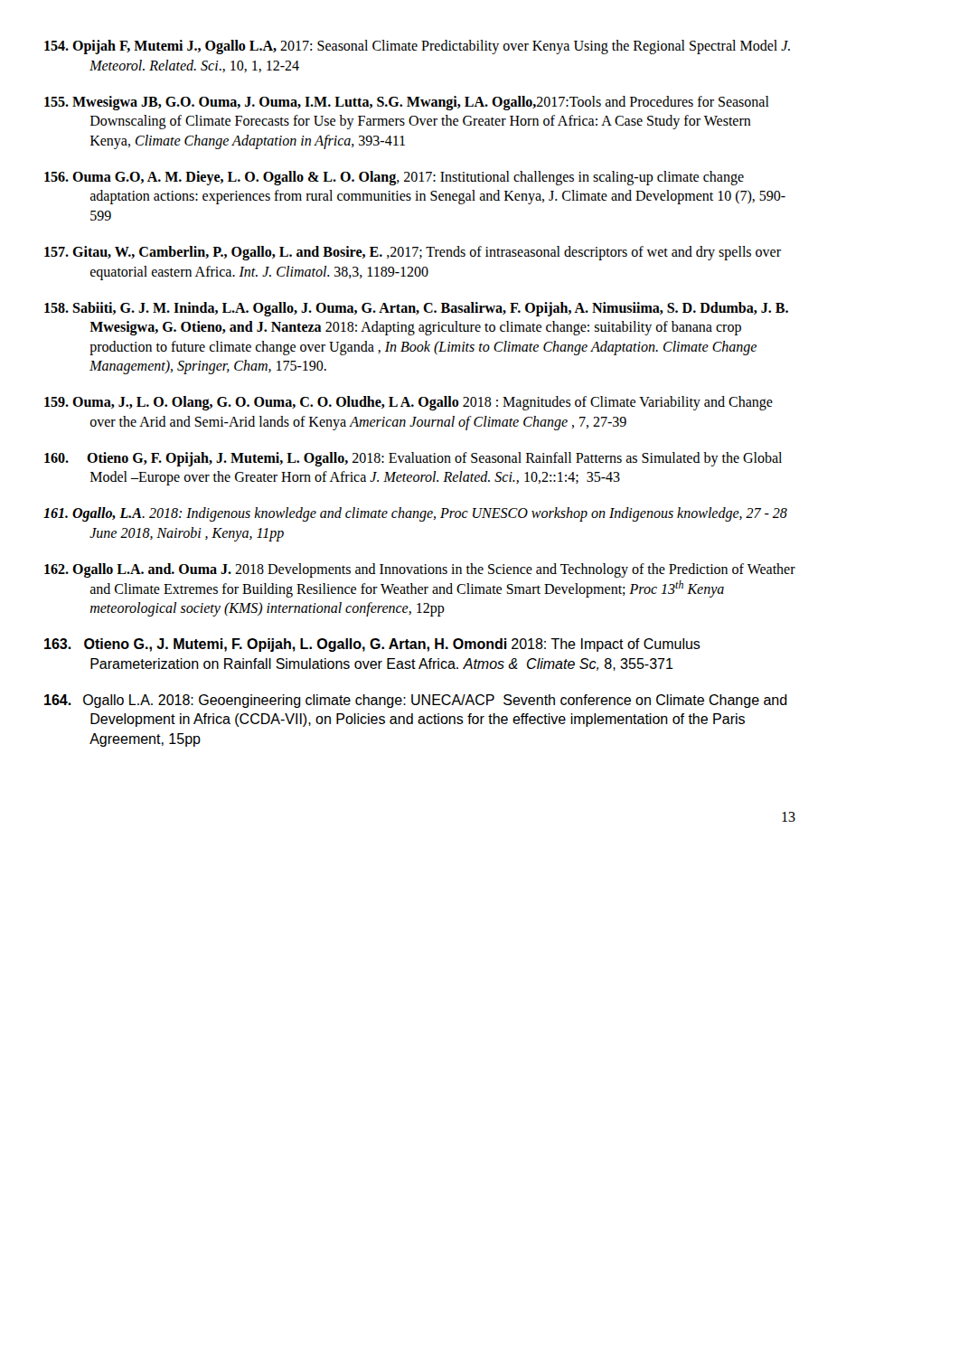154. Opijah F, Mutemi J., Ogallo L.A, 2017: Seasonal Climate Predictability over Kenya Using the Regional Spectral Model J. Meteorol. Related. Sci., 10, 1, 12-24
155. Mwesigwa JB, G.O. Ouma, J. Ouma, I.M. Lutta, S.G. Mwangi, LA. Ogallo, 2017:Tools and Procedures for Seasonal Downscaling of Climate Forecasts for Use by Farmers Over the Greater Horn of Africa: A Case Study for Western Kenya, Climate Change Adaptation in Africa, 393-411
156. Ouma G.O, A. M. Dieye, L. O. Ogallo & L. O. Olang, 2017: Institutional challenges in scaling-up climate change adaptation actions: experiences from rural communities in Senegal and Kenya, J. Climate and Development 10 (7), 590-599
157. Gitau, W., Camberlin, P., Ogallo, L. and Bosire, E. ,2017; Trends of intraseasonal descriptors of wet and dry spells over equatorial eastern Africa. Int. J. Climatol. 38,3, 1189-1200
158. Sabiiti, G. J. M. Ininda, L.A. Ogallo, J. Ouma, G. Artan, C. Basalirwa, F. Opijah, A. Nimusiima, S. D. Ddumba, J. B. Mwesigwa, G. Otieno, and J. Nanteza 2018: Adapting agriculture to climate change: suitability of banana crop production to future climate change over Uganda , In Book (Limits to Climate Change Adaptation. Climate Change Management), Springer, Cham, 175-190.
159. Ouma, J., L. O. Olang, G. O. Ouma, C. O. Oludhe, L A. Ogallo 2018 : Magnitudes of Climate Variability and Change over the Arid and Semi-Arid lands of Kenya American Journal of Climate Change , 7, 27-39
160. Otieno G, F. Opijah, J. Mutemi, L. Ogallo, 2018: Evaluation of Seasonal Rainfall Patterns as Simulated by the Global Model –Europe over the Greater Horn of Africa J. Meteorol. Related. Sci., 10,2::1:4; 35-43
161. Ogallo, L.A. 2018: Indigenous knowledge and climate change, Proc UNESCO workshop on Indigenous knowledge, 27 - 28 June 2018, Nairobi , Kenya, 11pp
162. Ogallo L.A. and. Ouma J. 2018 Developments and Innovations in the Science and Technology of the Prediction of Weather and Climate Extremes for Building Resilience for Weather and Climate Smart Development; Proc 13th Kenya meteorological society (KMS) international conference, 12pp
163. Otieno G., J. Mutemi, F. Opijah, L. Ogallo, G. Artan, H. Omondi 2018: The Impact of Cumulus Parameterization on Rainfall Simulations over East Africa. Atmos & Climate Sc, 8, 355-371
164. Ogallo L.A. 2018: Geoengineering climate change: UNECA/ACP Seventh conference on Climate Change and Development in Africa (CCDA-VII), on Policies and actions for the effective implementation of the Paris Agreement, 15pp
13